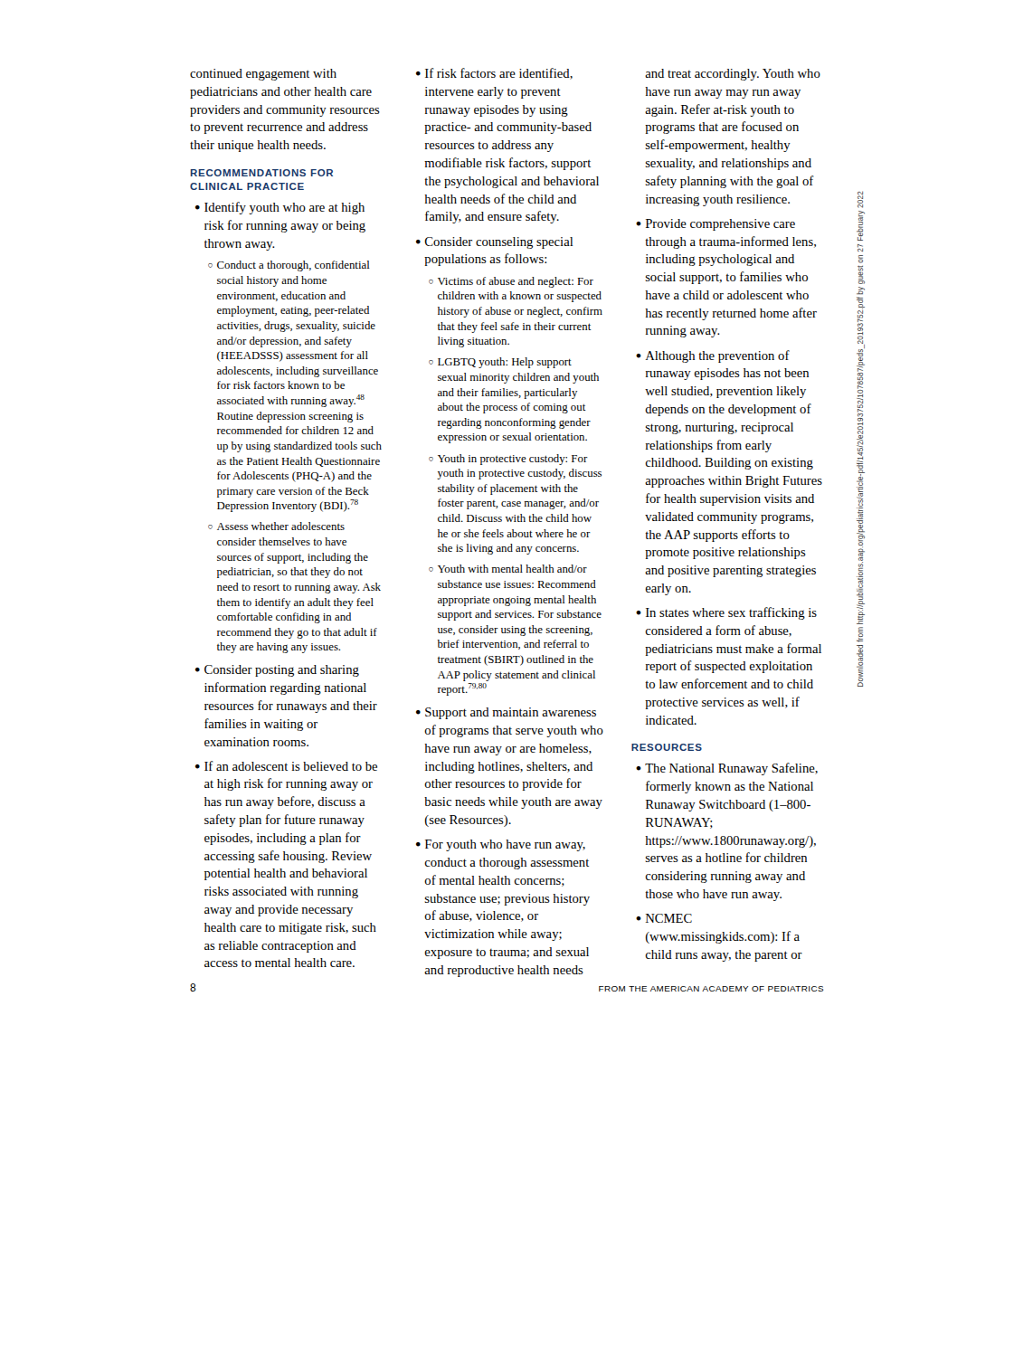Downloaded from http://publications.aap.org/pediatrics/article-pdf/145/2/e20193752/1078587/peds_20193752.pdf by guest on 27 February 2022
continued engagement with pediatricians and other health care providers and community resources to prevent recurrence and address their unique health needs.
Recommendations for Clinical Practice
Identify youth who are at high risk for running away or being thrown away.
Conduct a thorough, confidential social history and home environment, education and employment, eating, peer-related activities, drugs, sexuality, suicide and/or depression, and safety (HEEADSSS) assessment for all adolescents, including surveillance for risk factors known to be associated with running away.48 Routine depression screening is recommended for children 12 and up by using standardized tools such as the Patient Health Questionnaire for Adolescents (PHQ-A) and the primary care version of the Beck Depression Inventory (BDI).78
Assess whether adolescents consider themselves to have sources of support, including the pediatrician, so that they do not need to resort to running away. Ask them to identify an adult they feel comfortable confiding in and recommend they go to that adult if they are having any issues.
Consider posting and sharing information regarding national resources for runaways and their families in waiting or examination rooms.
If an adolescent is believed to be at high risk for running away or has run away before, discuss a safety plan for future runaway episodes, including a plan for accessing safe housing. Review potential health and behavioral risks associated with running away and provide necessary health care to mitigate risk, such as reliable contraception and access to mental health care.
If risk factors are identified, intervene early to prevent runaway episodes by using practice- and community-based resources to address any modifiable risk factors, support the psychological and behavioral health needs of the child and family, and ensure safety.
Consider counseling special populations as follows:
Victims of abuse and neglect: For children with a known or suspected history of abuse or neglect, confirm that they feel safe in their current living situation.
LGBTQ youth: Help support sexual minority children and youth and their families, particularly about the process of coming out regarding nonconforming gender expression or sexual orientation.
Youth in protective custody: For youth in protective custody, discuss stability of placement with the foster parent, case manager, and/or child. Discuss with the child how he or she feels about where he or she is living and any concerns.
Youth with mental health and/or substance use issues: Recommend appropriate ongoing mental health support and services. For substance use, consider using the screening, brief intervention, and referral to treatment (SBIRT) outlined in the AAP policy statement and clinical report.79,80
Support and maintain awareness of programs that serve youth who have run away or are homeless, including hotlines, shelters, and other resources to provide for basic needs while youth are away (see Resources).
For youth who have run away, conduct a thorough assessment of mental health concerns; substance use; previous history of abuse, violence, or victimization while away; exposure to trauma; and sexual and reproductive health needs and treat accordingly. Youth who have run away may run away again. Refer at-risk youth to programs that are focused on self-empowerment, healthy sexuality, and relationships and safety planning with the goal of increasing youth resilience.
Provide comprehensive care through a trauma-informed lens, including psychological and social support, to families who have a child or adolescent who has recently returned home after running away.
Although the prevention of runaway episodes has not been well studied, prevention likely depends on the development of strong, nurturing, reciprocal relationships from early childhood. Building on existing approaches within Bright Futures for health supervision visits and validated community programs, the AAP supports efforts to promote positive relationships and positive parenting strategies early on.
In states where sex trafficking is considered a form of abuse, pediatricians must make a formal report of suspected exploitation to law enforcement and to child protective services as well, if indicated.
Resources
The National Runaway Safeline, formerly known as the National Runaway Switchboard (1–800-RUNAWAY; https://www.1800runaway.org/), serves as a hotline for children considering running away and those who have run away.
NCMEC (www.missingkids.com): If a child runs away, the parent or
8 From the American Academy of Pediatrics